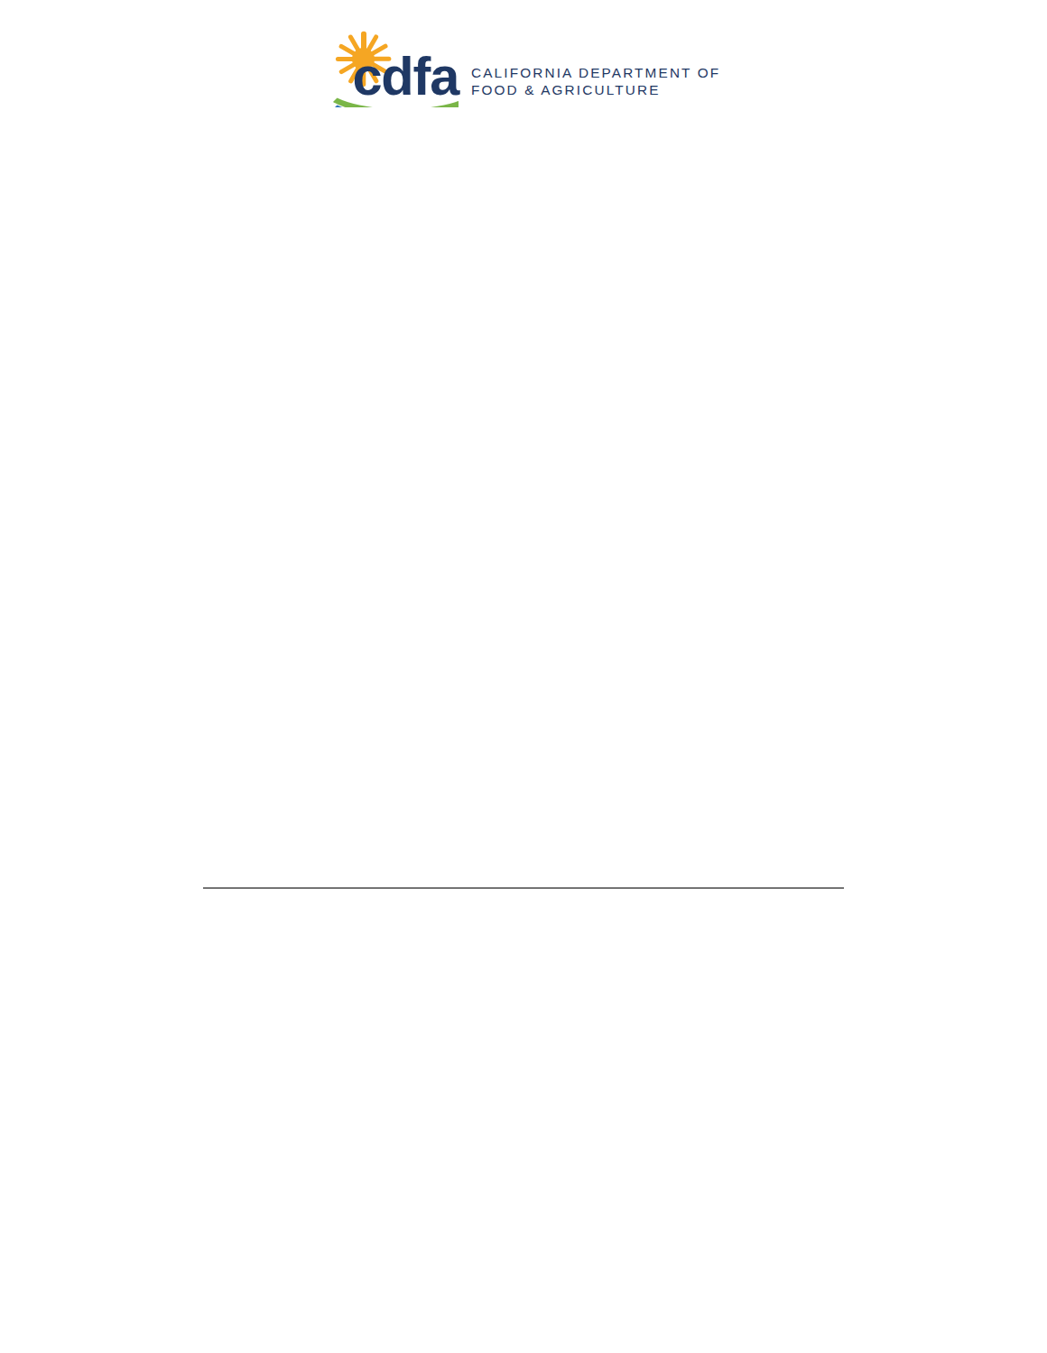cdfa
California Department of
Food & Agriculture